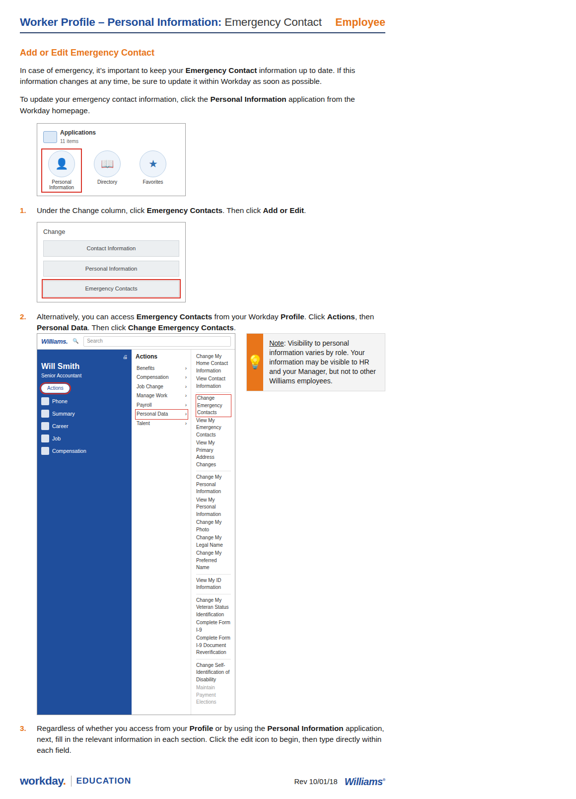Worker Profile – Personal Information: Emergency Contact
Employee
Add or Edit Emergency Contact
In case of emergency, it’s important to keep your Emergency Contact information up to date. If this information changes at any time, be sure to update it within Workday as soon as possible.
To update your emergency contact information, click the Personal Information application from the Workday homepage.
Applications 11 items
👤
Personal
Information
📖
Directory
★
Favorites
Under the Change column, click Emergency Contacts. Then click Add or Edit.
Change
Contact Information
Personal Information
Emergency Contacts
Alternatively, you can access Emergency Contacts from your Workday Profile. Click Actions, then Personal Data. Then click Change Emergency Contacts.
Williams. 🔍
Search
🖨
Will Smith
Senior Accountant
Actions
Phone
Summary
Career
Job
Compensation
Actions
Benefits›
Compensation›
Job Change›
Manage Work›
Payroll›
Personal Data›
Talent›
Change My Home Contact Information
View Contact Information
Change Emergency Contacts
View My Emergency Contacts
View My Primary Address Changes
Change My Personal Information
View My Personal Information
Change My Photo
Change My Legal Name
Change My Preferred Name
View My ID Information
Change My Veteran Status Identification
Complete Form I-9
Complete Form I-9 Document Reverification
Change Self-Identification of Disability
Maintain Payment Elections
💡
Note: Visibility to personal information varies by role. Your information may be visible to HR and your Manager, but not to other Williams employees.
Regardless of whether you access from your Profile or by using the Personal Information application, next, fill in the relevant information in each section. Click the edit icon to begin, then type directly within each field.
workday. EDUCATION
Rev 10/01/18 Williams®